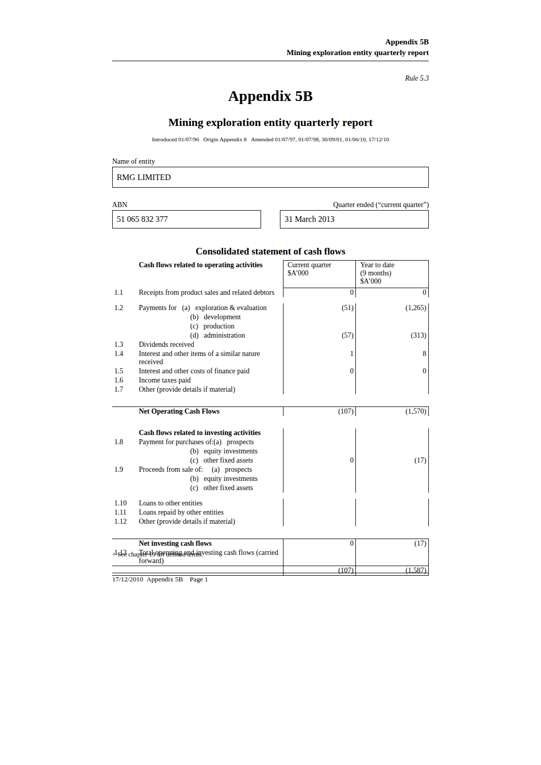Appendix 5B
Mining exploration entity quarterly report
Rule 5.3
Appendix 5B
Mining exploration entity quarterly report
Introduced 01/07/96 Origin Appendix 8 Amended 01/07/97, 01/07/98, 30/09/01, 01/06/10, 17/12/10
Name of entity
RMG LIMITED
ABN
51 065 832 377
Quarter ended (“current quarter”)
31 March 2013
Consolidated statement of cash flows
| | Cash flows related to operating activities | Current quarter $A’000 | Year to date (9 months) $A’000 |
| 1.1 | Receipts from product sales and related debtors | 0 | 0 |
| 1.2 | Payments for (a) exploration & evaluation | (51) | (1,265) |
| | (b) development | | |
| | (c) production | | |
| | (d) administration | (57) | (313) |
| 1.3 | Dividends received | | |
| 1.4 | Interest and other items of a similar nature received | 1 | 8 |
| 1.5 | Interest and other costs of finance paid | 0 | 0 |
| 1.6 | Income taxes paid | | |
| 1.7 | Other (provide details if material) | | |
| | Net Operating Cash Flows | (107) | (1,570) |
| | Cash flows related to investing activities | | |
| 1.8 | Payment for purchases of:(a) prospects | | |
| | (b) equity investments | | |
| | (c) other fixed assets | 0 | (17) |
| 1.9 | Proceeds from sale of: (a) prospects | | |
| | (b) equity investments | | |
| | (c) other fixed assets | | |
| 1.10 | Loans to other entities | | |
| 1.11 | Loans repaid by other entities | | |
| 1.12 | Other (provide details if material) | | |
| | Net investing cash flows | 0 | (17) |
| 1.13 | Total operating and investing cash flows (carried forward) | | |
| | | (107) | (1,587) |
+ See chapter 19 for defined terms.
17/12/2010 Appendix 5B Page 1